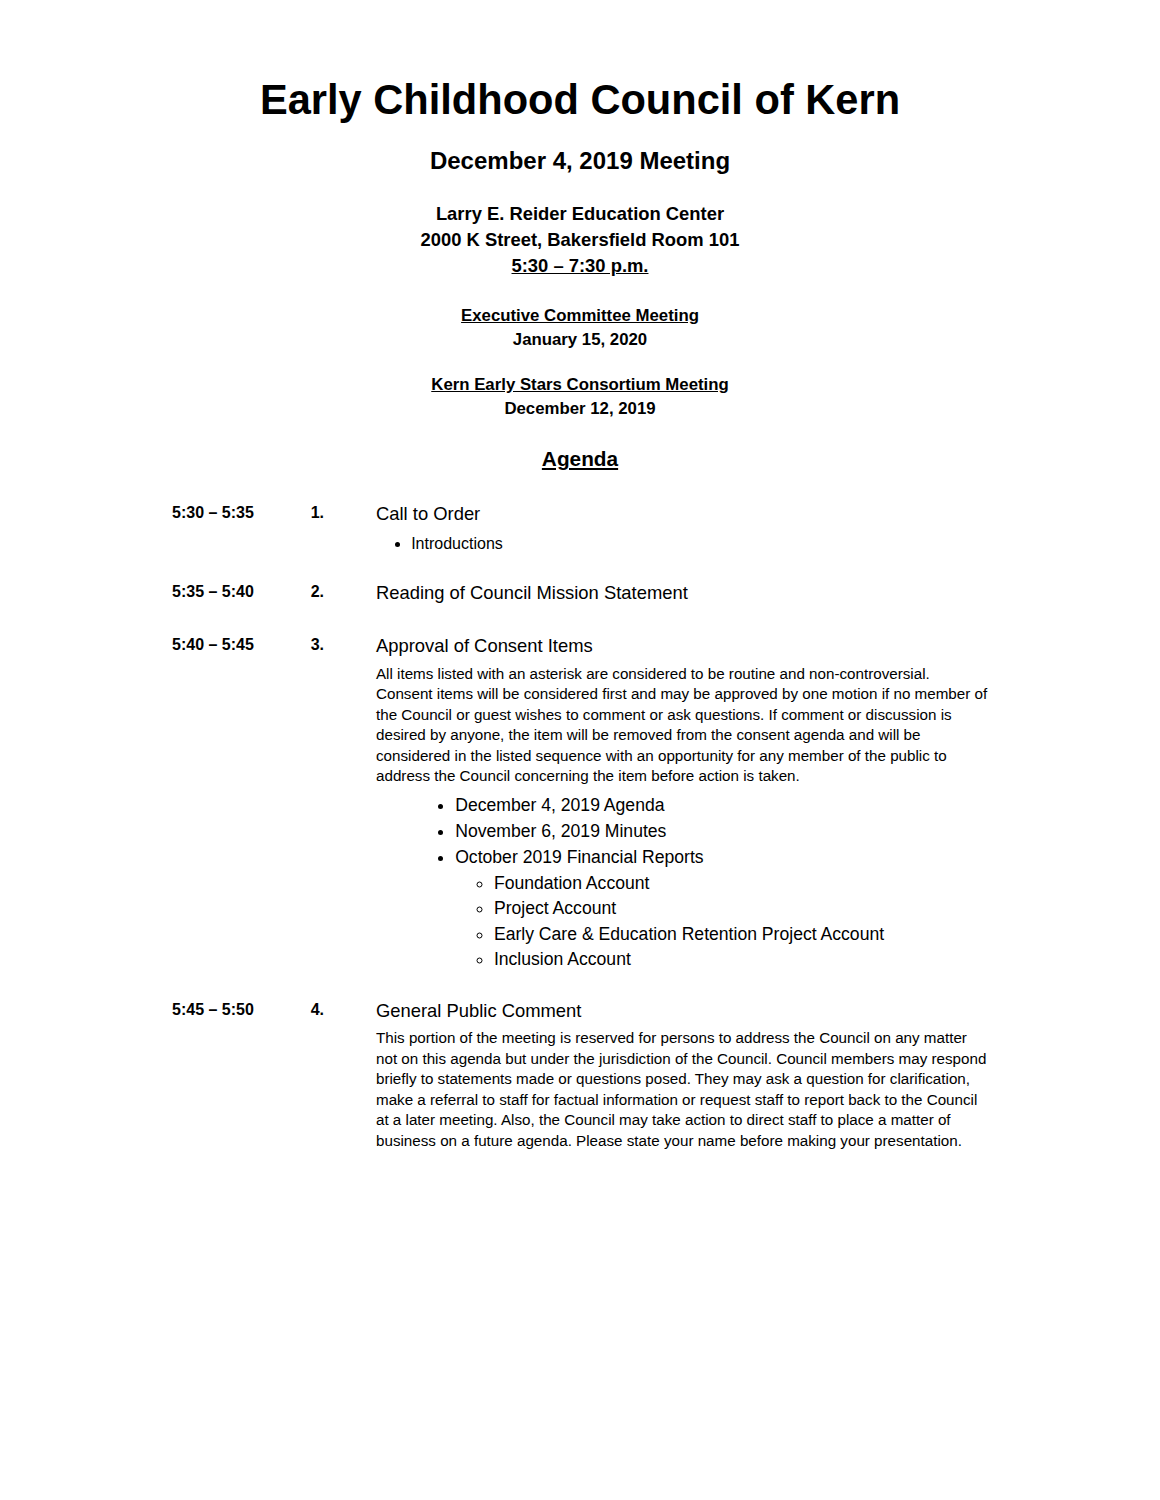Early Childhood Council of Kern
December 4, 2019 Meeting
Larry E. Reider Education Center
2000 K Street, Bakersfield Room 101
5:30 – 7:30 p.m.
Executive Committee Meeting
January 15, 2020
Kern Early Stars Consortium Meeting
December 12, 2019
Agenda
| 5:30 – 5:35 | 1. | Call to Order Introductions |
| 5:35 – 5:40 | 2. | Reading of Council Mission Statement |
| 5:40 – 5:45 | 3. | Approval of Consent Items All items listed with an asterisk are considered to be routine and non-controversial. Consent items will be considered first and may be approved by one motion if no member of the Council or guest wishes to comment or ask questions. If comment or discussion is desired by anyone, the item will be removed from the consent agenda and will be considered in the listed sequence with an opportunity for any member of the public to address the Council concerning the item before action is taken. December 4, 2019 Agenda November 6, 2019 Minutes October 2019 Financial Reports Foundation Account Project Account Early Care & Education Retention Project Account Inclusion Account |
| 5:45 – 5:50 | 4. | General Public Comment This portion of the meeting is reserved for persons to address the Council on any matter not on this agenda but under the jurisdiction of the Council. Council members may respond briefly to statements made or questions posed. They may ask a question for clarification, make a referral to staff for factual information or request staff to report back to the Council at a later meeting. Also, the Council may take action to direct staff to place a matter of business on a future agenda. Please state your name before making your presentation. |